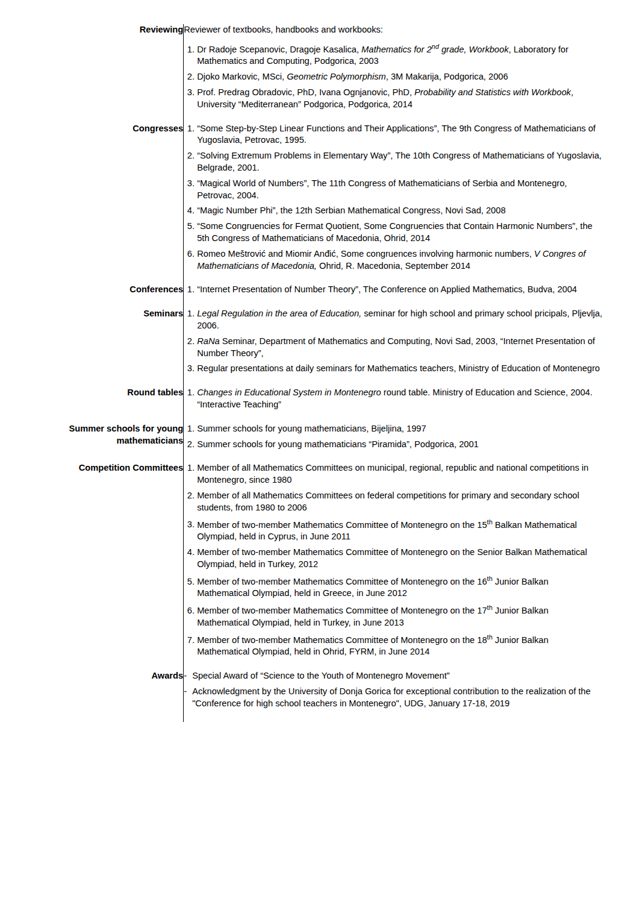| Reviewing | Reviewer of textbooks, handbooks and workbooks: Dr Radoje Scepanovic, Dragoje Kasalica, Mathematics for 2 nd grade, Workbook , Laboratory for Mathematics and Computing, Podgorica, 2003 Djoko Markovic, MSci, Geometric Polymorphism , 3M Makarija, Podgorica, 2006 Prof. Predrag Obradovic, PhD, Ivana Ognjanovic, PhD, Probability and Statistics with Workbook , University “Mediterranean” Podgorica, Podgorica, 2014 |
| Congresses | “Some Step-by-Step Linear Functions and Their Applications”, The 9th Congress of Mathematicians of Yugoslavia, Petrovac, 1995. “Solving Extremum Problems in Elementary Way”, The 10th Congress of Mathematicians of Yugoslavia, Belgrade, 2001. “Magical World of Numbers”, The 11th Congress of Mathematicians of Serbia and Montenegro, Petrovac, 2004. “Magic Number Phi”, the 12th Serbian Mathematical Congress, Novi Sad, 2008 “Some Congruencies for Fermat Quotient, Some Congruencies that Contain Harmonic Numbers”, the 5th Congress of Mathematicians of Macedonia, Ohrid, 2014 Romeo Meštrović and Miomir Anđić, Some congruences involving harmonic numbers, V Congres of Mathematicians of Macedonia, Ohrid, R. Macedonia, September 2014 |
| Conferences | “Internet Presentation of Number Theory”, The Conference on Applied Mathematics, Budva, 2004 |
| Seminars | Legal Regulation in the area of Education, seminar for high school and primary school pricipals, Pljevlja, 2006. RaNa Seminar, Department of Mathematics and Computing, Novi Sad, 2003, “Internet Presentation of Number Theory”, Regular presentations at daily seminars for Mathematics teachers, Ministry of Education of Montenegro |
| Round tables | Changes in Educational System in Montenegro round table. Ministry of Education and Science, 2004. “Interactive Teaching” |
| Summer schools for young mathematicians | Summer schools for young mathematicians, Bijeljina, 1997 Summer schools for young mathematicians “Piramida”, Podgorica, 2001 |
| Competition Committees | Member of all Mathematics Committees on municipal, regional, republic and national competitions in Montenegro, since 1980 Member of all Mathematics Committees on federal competitions for primary and secondary school students, from 1980 to 2006 Member of two-member Mathematics Committee of Montenegro on the 15 th Balkan Mathematical Olympiad, held in Cyprus, in June 2011 Member of two-member Mathematics Committee of Montenegro on the Senior Balkan Mathematical Olympiad, held in Turkey, 2012 Member of two-member Mathematics Committee of Montenegro on the 16 th Junior Balkan Mathematical Olympiad, held in Greece, in June 2012 Member of two-member Mathematics Committee of Montenegro on the 17 th Junior Balkan Mathematical Olympiad, held in Turkey, in June 2013 Member of two-member Mathematics Committee of Montenegro on the 18 th Junior Balkan Mathematical Olympiad, held in Ohrid, FYRM, in June 2014 |
| Awards | Special Award of “Science to the Youth of Montenegro Movement” Acknowledgment by the University of Donja Gorica for exceptional contribution to the realization of the "Conference for high school teachers in Montenegro", UDG, January 17-18, 2019 |